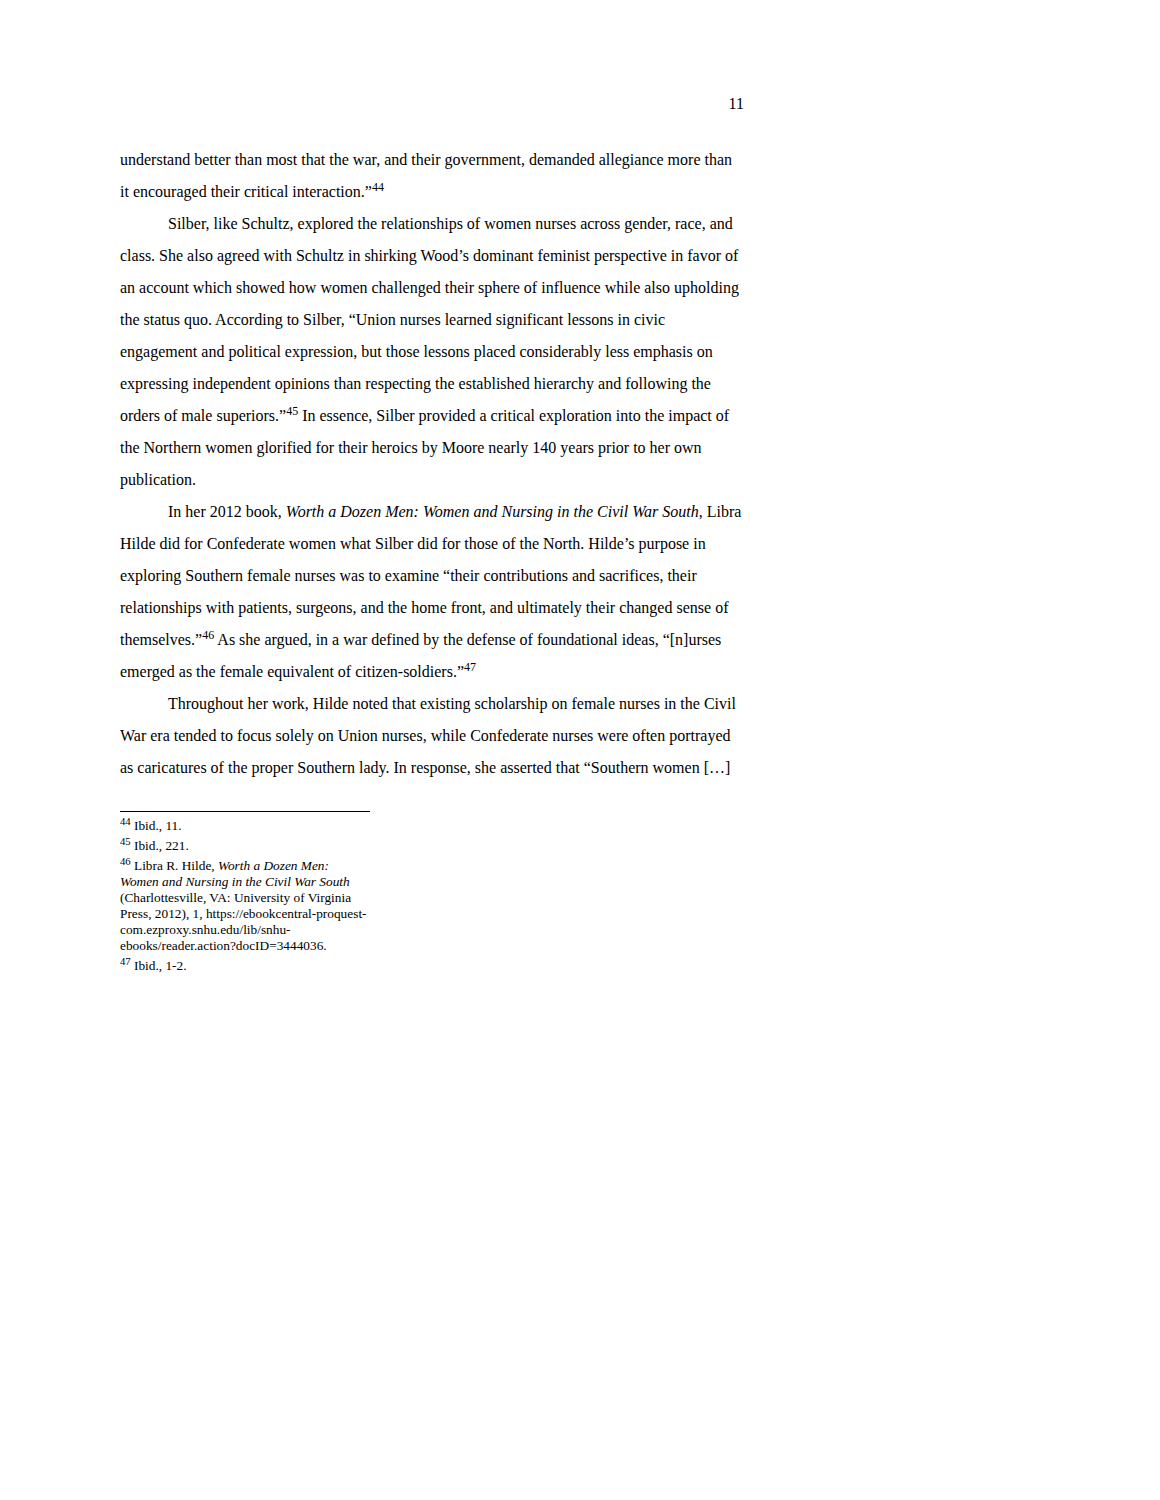11
understand better than most that the war, and their government, demanded allegiance more than it encouraged their critical interaction.”44
Silber, like Schultz, explored the relationships of women nurses across gender, race, and class. She also agreed with Schultz in shirking Wood’s dominant feminist perspective in favor of an account which showed how women challenged their sphere of influence while also upholding the status quo. According to Silber, “Union nurses learned significant lessons in civic engagement and political expression, but those lessons placed considerably less emphasis on expressing independent opinions than respecting the established hierarchy and following the orders of male superiors.”45 In essence, Silber provided a critical exploration into the impact of the Northern women glorified for their heroics by Moore nearly 140 years prior to her own publication.
In her 2012 book, Worth a Dozen Men: Women and Nursing in the Civil War South, Libra Hilde did for Confederate women what Silber did for those of the North. Hilde’s purpose in exploring Southern female nurses was to examine “their contributions and sacrifices, their relationships with patients, surgeons, and the home front, and ultimately their changed sense of themselves.”46 As she argued, in a war defined by the defense of foundational ideas, “[n]urses emerged as the female equivalent of citizen-soldiers.”47
Throughout her work, Hilde noted that existing scholarship on female nurses in the Civil War era tended to focus solely on Union nurses, while Confederate nurses were often portrayed as caricatures of the proper Southern lady. In response, she asserted that “Southern women […]
44 Ibid., 11.
45 Ibid., 221.
46 Libra R. Hilde, Worth a Dozen Men: Women and Nursing in the Civil War South (Charlottesville, VA: University of Virginia Press, 2012), 1, https://ebookcentral-proquest-com.ezproxy.snhu.edu/lib/snhu-ebooks/reader.action?docID=3444036.
47 Ibid., 1-2.